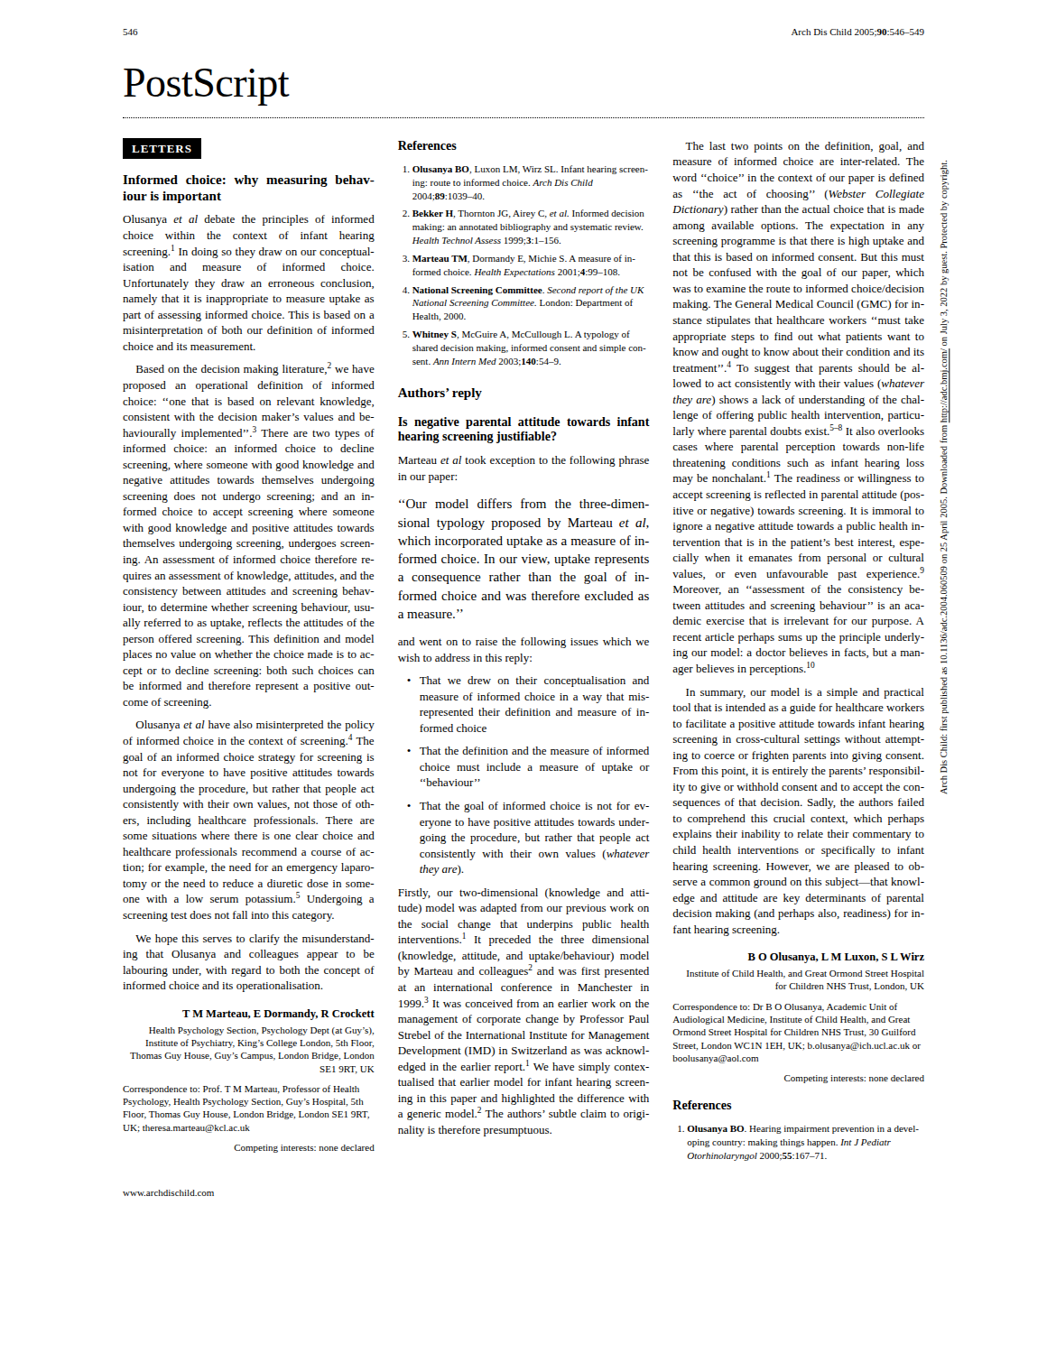Arch Dis Child: first published as 10.1136/adc.2004.060509 on 25 April 2005. Downloaded from http://adc.bmj.com/ on July 3, 2022 by guest. Protected by copyright.
546 Arch Dis Child 2005;90:546–549
PostScript
LETTERS
Informed choice: why measuring behaviour is important
Olusanya et al debate the principles of informed choice within the context of infant hearing screening.1 In doing so they draw on our conceptualisation and measure of informed choice. Unfortunately they draw an erroneous conclusion, namely that it is inappropriate to measure uptake as part of assessing informed choice. This is based on a misinterpretation of both our definition of informed choice and its measurement.
Based on the decision making literature,2 we have proposed an operational definition of informed choice: ‘‘one that is based on relevant knowledge, consistent with the decision maker’s values and behaviourally implemented’’.3 There are two types of informed choice: an informed choice to decline screening, where someone with good knowledge and negative attitudes towards themselves undergoing screening does not undergo screening; and an informed choice to accept screening where someone with good knowledge and positive attitudes towards themselves undergoing screening, undergoes screening. An assessment of informed choice therefore requires an assessment of knowledge, attitudes, and the consistency between attitudes and screening behaviour, to determine whether screening behaviour, usually referred to as uptake, reflects the attitudes of the person offered screening. This definition and model places no value on whether the choice made is to accept or to decline screening: both such choices can be informed and therefore represent a positive outcome of screening.
Olusanya et al have also misinterpreted the policy of informed choice in the context of screening.4 The goal of an informed choice strategy for screening is not for everyone to have positive attitudes towards undergoing the procedure, but rather that people act consistently with their own values, not those of others, including healthcare professionals. There are some situations where there is one clear choice and healthcare professionals recommend a course of action; for example, the need for an emergency laparotomy or the need to reduce a diuretic dose in someone with a low serum potassium.5 Undergoing a screening test does not fall into this category.
We hope this serves to clarify the misunderstanding that Olusanya and colleagues appear to be labouring under, with regard to both the concept of informed choice and its operationalisation.
T M Marteau, E Dormandy, R Crockett
Health Psychology Section, Psychology Dept (at Guy’s), Institute of Psychiatry, King’s College London, 5th Floor, Thomas Guy House, Guy’s Campus, London Bridge, London SE1 9RT, UK
Correspondence to: Prof. T M Marteau, Professor of Health Psychology, Health Psychology Section, Guy’s Hospital, 5th Floor, Thomas Guy House, London Bridge, London SE1 9RT, UK; theresa.marteau@kcl.ac.uk
Competing interests: none declared
References
Olusanya BO, Luxon LM, Wirz SL. Infant hearing screening: route to informed choice. Arch Dis Child 2004;89:1039–40.
Bekker H, Thornton JG, Airey C, et al. Informed decision making: an annotated bibliography and systematic review. Health Technol Assess 1999;3:1–156.
Marteau TM, Dormandy E, Michie S. A measure of informed choice. Health Expectations 2001;4:99–108.
National Screening Committee. Second report of the UK National Screening Committee. London: Department of Health, 2000.
Whitney S, McGuire A, McCullough L. A typology of shared decision making, informed consent and simple consent. Ann Intern Med 2003;140:54–9.
Authors’ reply
Is negative parental attitude towards infant hearing screening justifiable?
Marteau et al took exception to the following phrase in our paper:
‘‘Our model differs from the three-dimensional typology proposed by Marteau et al, which incorporated uptake as a measure of informed choice. In our view, uptake represents a consequence rather than the goal of informed choice and was therefore excluded as a measure.’’
and went on to raise the following issues which we wish to address in this reply:
That we drew on their conceptualisation and measure of informed choice in a way that misrepresented their definition and measure of informed choice
That the definition and the measure of informed choice must include a measure of uptake or ‘‘behaviour’’
That the goal of informed choice is not for everyone to have positive attitudes towards undergoing the procedure, but rather that people act consistently with their own values (whatever they are).
Firstly, our two-dimensional (knowledge and attitude) model was adapted from our previous work on the social change that underpins public health interventions.1 It preceded the three dimensional (knowledge, attitude, and uptake/behaviour) model by Marteau and colleagues2 and was first presented at an international conference in Manchester in 1999.3 It was conceived from an earlier work on the management of corporate change by Professor Paul Strebel of the International Institute for Management Development (IMD) in Switzerland as was acknowledged in the earlier report.1 We have simply contextualised that earlier model for infant hearing screening in this paper and highlighted the difference with a generic model.2 The authors’ subtle claim to originality is therefore presumptuous.
The last two points on the definition, goal, and measure of informed choice are inter-related. The word ‘‘choice’’ in the context of our paper is defined as ‘‘the act of choosing’’ (Webster Collegiate Dictionary) rather than the actual choice that is made among available options. The expectation in any screening programme is that there is high uptake and that this is based on informed consent. But this must not be confused with the goal of our paper, which was to examine the route to informed choice/decision making. The General Medical Council (GMC) for instance stipulates that healthcare workers ‘‘must take appropriate steps to find out what patients want to know and ought to know about their condition and its treatment’’.4 To suggest that parents should be allowed to act consistently with their values (whatever they are) shows a lack of understanding of the challenge of offering public health intervention, particularly where parental doubts exist.5–8 It also overlooks cases where parental perception towards non-life threatening conditions such as infant hearing loss may be nonchalant.1 The readiness or willingness to accept screening is reflected in parental attitude (positive or negative) towards screening. It is immoral to ignore a negative attitude towards a public health intervention that is in the patient’s best interest, especially when it emanates from personal or cultural values, or even unfavourable past experience.9 Moreover, an ‘‘assessment of the consistency between attitudes and screening behaviour’’ is an academic exercise that is irrelevant for our purpose. A recent article perhaps sums up the principle underlying our model: a doctor believes in facts, but a manager believes in perceptions.10
In summary, our model is a simple and practical tool that is intended as a guide for healthcare workers to facilitate a positive attitude towards infant hearing screening in cross-cultural settings without attempting to coerce or frighten parents into giving consent. From this point, it is entirely the parents’ responsibility to give or withhold consent and to accept the consequences of that decision. Sadly, the authors failed to comprehend this crucial context, which perhaps explains their inability to relate their commentary to child health interventions or specifically to infant hearing screening. However, we are pleased to observe a common ground on this subject—that knowledge and attitude are key determinants of parental decision making (and perhaps also, readiness) for infant hearing screening.
B O Olusanya, L M Luxon, S L Wirz
Institute of Child Health, and Great Ormond Street Hospital for Children NHS Trust, London, UK
Correspondence to: Dr B O Olusanya, Academic Unit of Audiological Medicine, Institute of Child Health, and Great Ormond Street Hospital for Children NHS Trust, 30 Guilford Street, London WC1N 1EH, UK; b.olusanya@ich.ucl.ac.uk or boolusanya@aol.com
Competing interests: none declared
References
Olusanya BO. Hearing impairment prevention in a developing country: making things happen. Int J Pediatr Otorhinolaryngol 2000;55:167–71.
www.archdischild.com